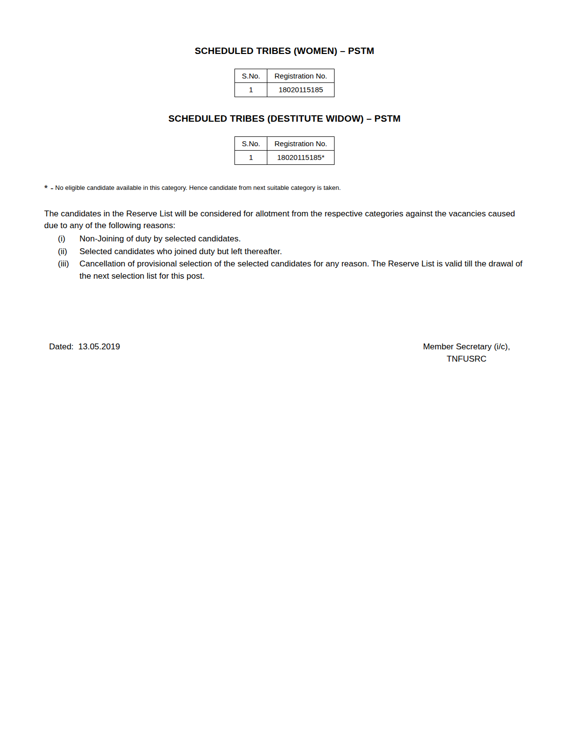SCHEDULED TRIBES (WOMEN) – PSTM
| S.No. | Registration No. |
| --- | --- |
| 1 | 18020115185 |
SCHEDULED TRIBES (DESTITUTE WIDOW) – PSTM
| S.No. | Registration No. |
| --- | --- |
| 1 | 18020115185* |
* - No eligible candidate available in this category. Hence candidate from next suitable category is taken.
The candidates in the Reserve List will be considered for allotment from the respective categories against the vacancies caused due to any of the following reasons:
(i) Non-Joining of duty by selected candidates.
(ii) Selected candidates who joined duty but left thereafter.
(iii) Cancellation of provisional selection of the selected candidates for any reason. The Reserve List is valid till the drawal of the next selection list for this post.
Dated: 13.05.2019
Member Secretary (i/c),TNFUSRC